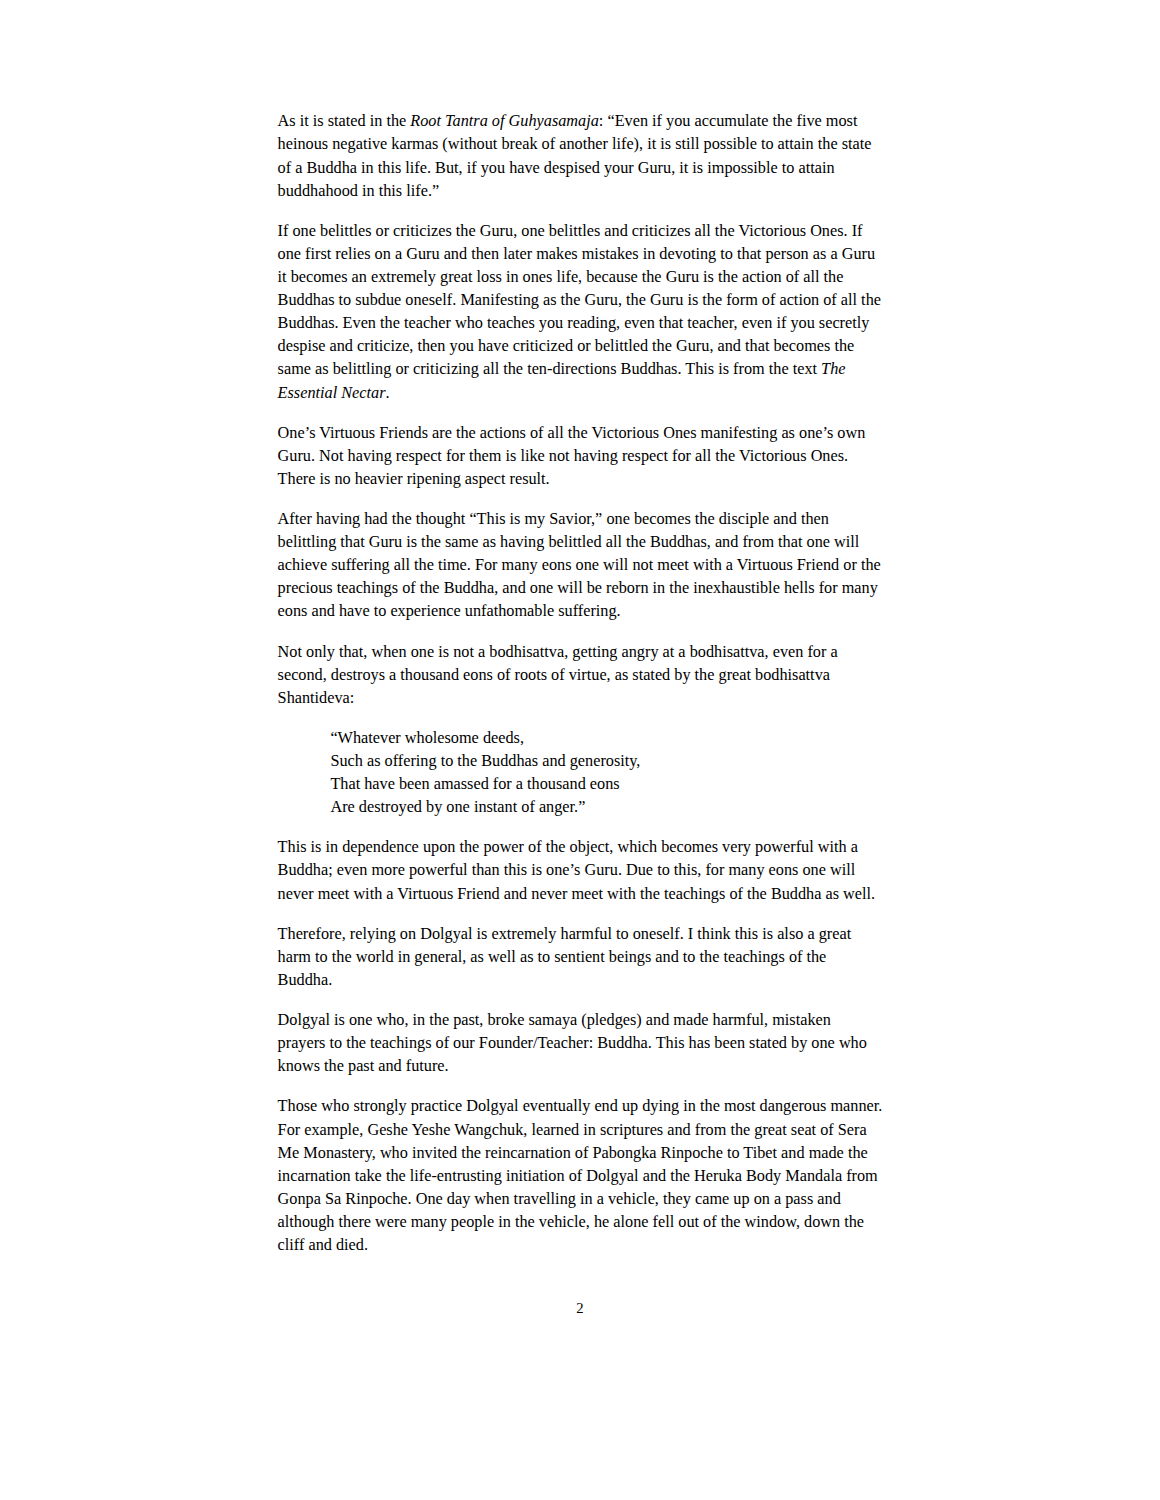As it is stated in the Root Tantra of Guhyasamaja: “Even if you accumulate the five most heinous negative karmas (without break of another life), it is still possible to attain the state of a Buddha in this life. But, if you have despised your Guru, it is impossible to attain buddhahood in this life.”
If one belittles or criticizes the Guru, one belittles and criticizes all the Victorious Ones. If one first relies on a Guru and then later makes mistakes in devoting to that person as a Guru it becomes an extremely great loss in ones life, because the Guru is the action of all the Buddhas to subdue oneself. Manifesting as the Guru, the Guru is the form of action of all the Buddhas. Even the teacher who teaches you reading, even that teacher, even if you secretly despise and criticize, then you have criticized or belittled the Guru, and that becomes the same as belittling or criticizing all the ten-directions Buddhas. This is from the text The Essential Nectar.
One’s Virtuous Friends are the actions of all the Victorious Ones manifesting as one’s own Guru. Not having respect for them is like not having respect for all the Victorious Ones. There is no heavier ripening aspect result.
After having had the thought “This is my Savior,” one becomes the disciple and then belittling that Guru is the same as having belittled all the Buddhas, and from that one will achieve suffering all the time. For many eons one will not meet with a Virtuous Friend or the precious teachings of the Buddha, and one will be reborn in the inexhaustible hells for many eons and have to experience unfathomable suffering.
Not only that, when one is not a bodhisattva, getting angry at a bodhisattva, even for a second, destroys a thousand eons of roots of virtue, as stated by the great bodhisattva Shantideva:
“Whatever wholesome deeds,
Such as offering to the Buddhas and generosity,
That have been amassed for a thousand eons
Are destroyed by one instant of anger.”
This is in dependence upon the power of the object, which becomes very powerful with a Buddha; even more powerful than this is one’s Guru. Due to this, for many eons one will never meet with a Virtuous Friend and never meet with the teachings of the Buddha as well.
Therefore, relying on Dolgyal is extremely harmful to oneself. I think this is also a great harm to the world in general, as well as to sentient beings and to the teachings of the Buddha.
Dolgyal is one who, in the past, broke samaya (pledges) and made harmful, mistaken prayers to the teachings of our Founder/Teacher: Buddha. This has been stated by one who knows the past and future.
Those who strongly practice Dolgyal eventually end up dying in the most dangerous manner. For example, Geshe Yeshe Wangchuk, learned in scriptures and from the great seat of Sera Me Monastery, who invited the reincarnation of Pabongka Rinpoche to Tibet and made the incarnation take the life-entrusting initiation of Dolgyal and the Heruka Body Mandala from Gonpa Sa Rinpoche. One day when travelling in a vehicle, they came up on a pass and although there were many people in the vehicle, he alone fell out of the window, down the cliff and died.
2